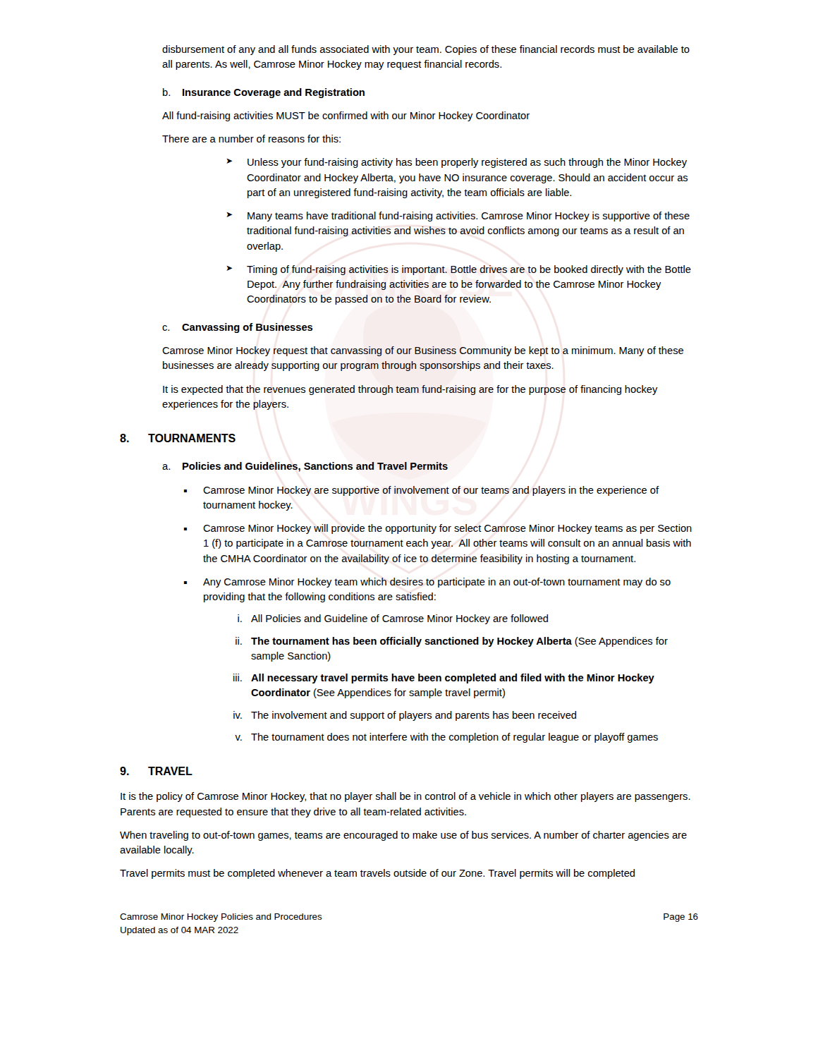CAMROSE WINGS
disbursement of any and all funds associated with your team. Copies of these financial records must be available to all parents. As well, Camrose Minor Hockey may request financial records.
b. Insurance Coverage and Registration
All fund-raising activities MUST be confirmed with our Minor Hockey Coordinator
There are a number of reasons for this:
Unless your fund-raising activity has been properly registered as such through the Minor Hockey Coordinator and Hockey Alberta, you have NO insurance coverage. Should an accident occur as part of an unregistered fund-raising activity, the team officials are liable.
Many teams have traditional fund-raising activities. Camrose Minor Hockey is supportive of these traditional fund-raising activities and wishes to avoid conflicts among our teams as a result of an overlap.
Timing of fund-raising activities is important. Bottle drives are to be booked directly with the Bottle Depot. Any further fundraising activities are to be forwarded to the Camrose Minor Hockey Coordinators to be passed on to the Board for review.
c. Canvassing of Businesses
Camrose Minor Hockey request that canvassing of our Business Community be kept to a minimum. Many of these businesses are already supporting our program through sponsorships and their taxes.
It is expected that the revenues generated through team fund-raising are for the purpose of financing hockey experiences for the players.
8. TOURNAMENTS
a. Policies and Guidelines, Sanctions and Travel Permits
Camrose Minor Hockey are supportive of involvement of our teams and players in the experience of tournament hockey.
Camrose Minor Hockey will provide the opportunity for select Camrose Minor Hockey teams as per Section 1 (f) to participate in a Camrose tournament each year. All other teams will consult on an annual basis with the CMHA Coordinator on the availability of ice to determine feasibility in hosting a tournament.
Any Camrose Minor Hockey team which desires to participate in an out-of-town tournament may do so providing that the following conditions are satisfied:
All Policies and Guideline of Camrose Minor Hockey are followed
The tournament has been officially sanctioned by Hockey Alberta (See Appendices for sample Sanction)
All necessary travel permits have been completed and filed with the Minor Hockey Coordinator (See Appendices for sample travel permit)
The involvement and support of players and parents has been received
The tournament does not interfere with the completion of regular league or playoff games
9. TRAVEL
It is the policy of Camrose Minor Hockey, that no player shall be in control of a vehicle in which other players are passengers. Parents are requested to ensure that they drive to all team-related activities.
When traveling to out-of-town games, teams are encouraged to make use of bus services. A number of charter agencies are available locally.
Travel permits must be completed whenever a team travels outside of our Zone. Travel permits will be completed
Camrose Minor Hockey Policies and Procedures
Updated as of 04 MAR 2022
Page 16